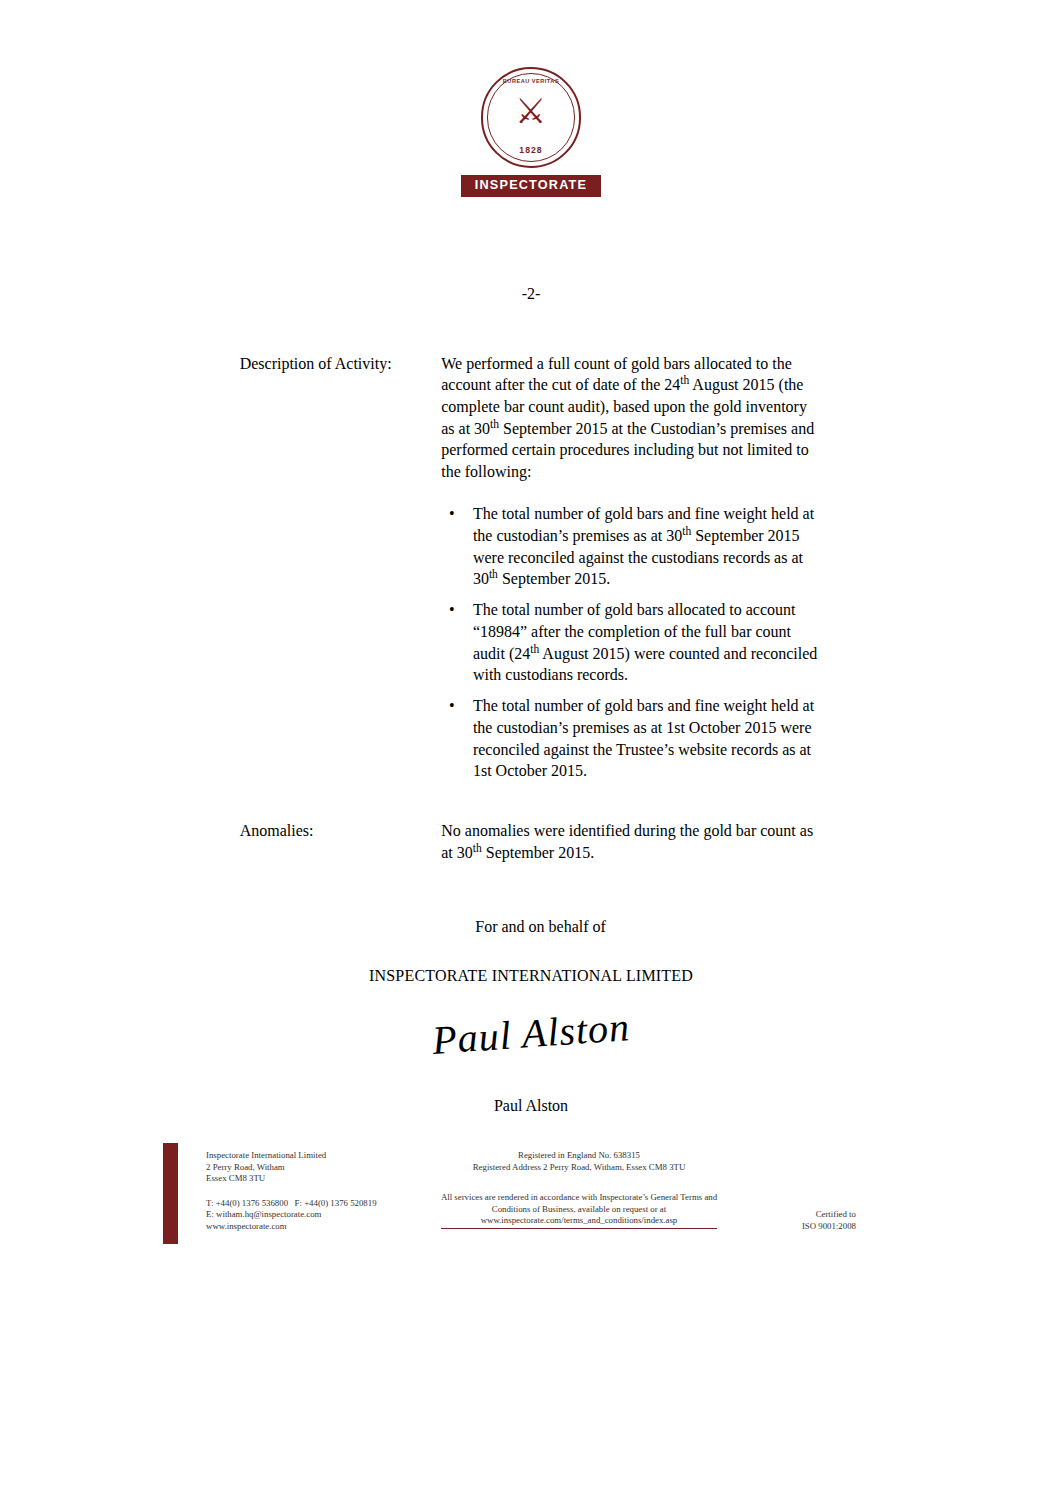BUREAU VERITAS
⚔
1828
INSPECTORATE
-2-
Description of Activity:
We performed a full count of gold bars allocated to the account after the cut of date of the 24th August 2015 (the complete bar count audit), based upon the gold inventory as at 30th September 2015 at the Custodian’s premises and performed certain procedures including but not limited to the following:
The total number of gold bars and fine weight held at the custodian’s premises as at 30th September 2015 were reconciled against the custodians records as at 30th September 2015.
The total number of gold bars allocated to account “18984” after the completion of the full bar count audit (24th August 2015) were counted and reconciled with custodians records.
The total number of gold bars and fine weight held at the custodian’s premises as at 1st October 2015 were reconciled against the Trustee’s website records as at 1st October 2015.
Anomalies:
No anomalies were identified during the gold bar count as at 30th September 2015.
For and on behalf of
INSPECTORATE INTERNATIONAL LIMITED
Paul Alston
Paul Alston
Inspectorate International Limited
2 Perry Road, Witham
Essex CM8 3TU
T: +44(0) 1376 536800 F: +44(0) 1376 520819
E: witham.hq@inspectorate.com
www.inspectorate.com
Registered in England No. 638315
Registered Address 2 Perry Road, Witham, Essex CM8 3TU
All services are rendered in accordance with Inspectorate’s General Terms and
Conditions of Business, available on request or at
www.inspectorate.com/terms_and_conditions/index.asp
Certified to
ISO 9001:2008